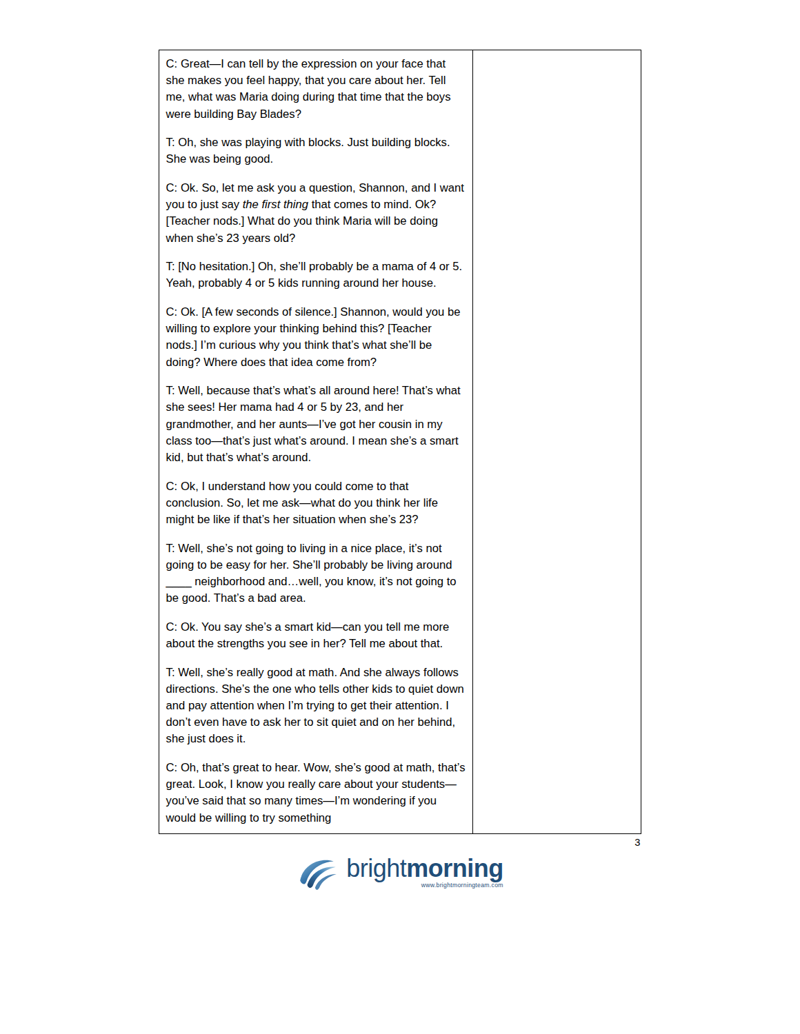| C: Great—I can tell by the expression on your face that she makes you feel happy, that you care about her. Tell me, what was Maria doing during that time that the boys were building Bay Blades? T: Oh, she was playing with blocks. Just building blocks. She was being good. C: Ok. So, let me ask you a question, Shannon, and I want you to just say the first thing that comes to mind. Ok? [Teacher nods.] What do you think Maria will be doing when she’s 23 years old? T: [No hesitation.] Oh, she’ll probably be a mama of 4 or 5. Yeah, probably 4 or 5 kids running around her house. C: Ok. [A few seconds of silence.] Shannon, would you be willing to explore your thinking behind this? [Teacher nods.] I’m curious why you think that’s what she’ll be doing? Where does that idea come from? T: Well, because that’s what’s all around here! That’s what she sees! Her mama had 4 or 5 by 23, and her grandmother, and her aunts—I’ve got her cousin in my class too—that’s just what’s around. I mean she’s a smart kid, but that’s what’s around. C: Ok, I understand how you could come to that conclusion. So, let me ask—what do you think her life might be like if that’s her situation when she’s 23? T: Well, she’s not going to living in a nice place, it’s not going to be easy for her. She’ll probably be living around ____ neighborhood and…well, you know, it’s not going to be good. That’s a bad area. C: Ok. You say she’s a smart kid—can you tell me more about the strengths you see in her? Tell me about that. T: Well, she’s really good at math. And she always follows directions. She’s the one who tells other kids to quiet down and pay attention when I’m trying to get their attention. I don’t even have to ask her to sit quiet and on her behind, she just does it. C: Oh, that’s great to hear. Wow, she’s good at math, that’s great. Look, I know you really care about your students—you’ve said that so many times—I’m wondering if you would be willing to try something | |
3
bright morning
www.brightmorningteam.com